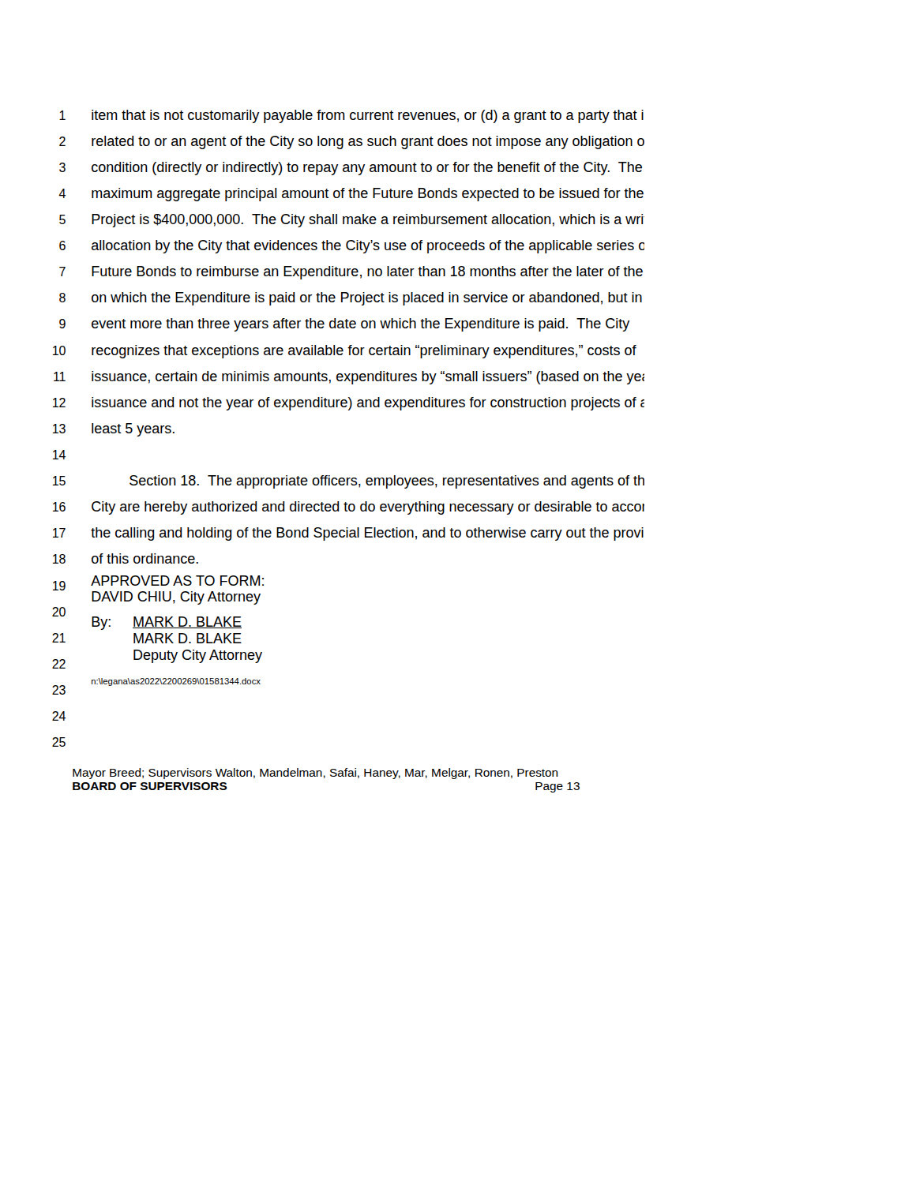1
2
3
4
5
6
7
8
9
10
11
12
13
14
15
16
17
18
19
20
21
22
23
24
25
item that is not customarily payable from current revenues, or (d) a grant to a party that is not
related to or an agent of the City so long as such grant does not impose any obligation or
condition (directly or indirectly) to repay any amount to or for the benefit of the City. The
maximum aggregate principal amount of the Future Bonds expected to be issued for the
Project is $400,000,000. The City shall make a reimbursement allocation, which is a written
allocation by the City that evidences the City’s use of proceeds of the applicable series of
Future Bonds to reimburse an Expenditure, no later than 18 months after the later of the date
on which the Expenditure is paid or the Project is placed in service or abandoned, but in no
event more than three years after the date on which the Expenditure is paid. The City
recognizes that exceptions are available for certain “preliminary expenditures,” costs of
issuance, certain de minimis amounts, expenditures by “small issuers” (based on the year of
issuance and not the year of expenditure) and expenditures for construction projects of at
least 5 years.
Section 18. The appropriate officers, employees, representatives and agents of the
City are hereby authorized and directed to do everything necessary or desirable to accomplish
the calling and holding of the Bond Special Election, and to otherwise carry out the provisions
of this ordinance.
APPROVED AS TO FORM: DAVID CHIU, City Attorney
By:
MARK D. BLAKE
MARK D. BLAKE
Deputy City Attorney
n:\legana\as2022\2200269\01581344.docx
Mayor Breed; Supervisors Walton, Mandelman, Safai, Haney, Mar, Melgar, Ronen, Preston
BOARD OF SUPERVISORS
Page 13